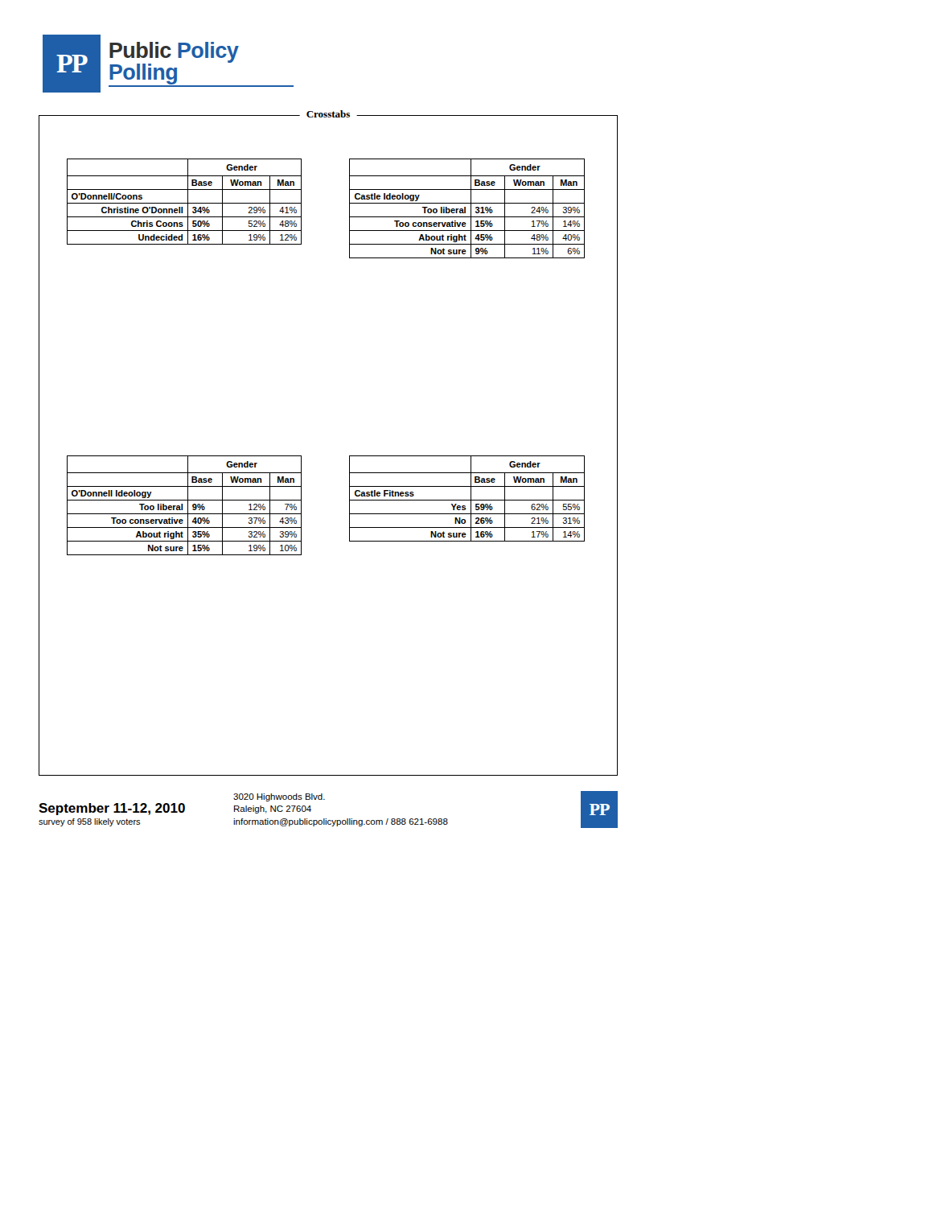PP
Public Policy
Polling
Crosstabs
| | | Gender |
| | Base | Woman | Man |
| O'Donnell/Coons | | | |
| Christine O'Donnell | 34% | 29% | 41% |
| Chris Coons | 50% | 52% | 48% |
| Undecided | 16% | 19% | 12% |
| | | Gender |
| | Base | Woman | Man |
| Castle Ideology | | | |
| Too liberal | 31% | 24% | 39% |
| Too conservative | 15% | 17% | 14% |
| About right | 45% | 48% | 40% |
| Not sure | 9% | 11% | 6% |
| | | Gender |
| | Base | Woman | Man |
| O'Donnell Ideology | | | |
| Too liberal | 9% | 12% | 7% |
| Too conservative | 40% | 37% | 43% |
| About right | 35% | 32% | 39% |
| Not sure | 15% | 19% | 10% |
| | | Gender |
| | Base | Woman | Man |
| Castle Fitness | | | |
| Yes | 59% | 62% | 55% |
| No | 26% | 21% | 31% |
| Not sure | 16% | 17% | 14% |
September 11-12, 2010
survey of 958 likely voters
3020 Highwoods Blvd.
Raleigh, NC 27604
information@publicpolicypolling.com / 888 621-6988
PP